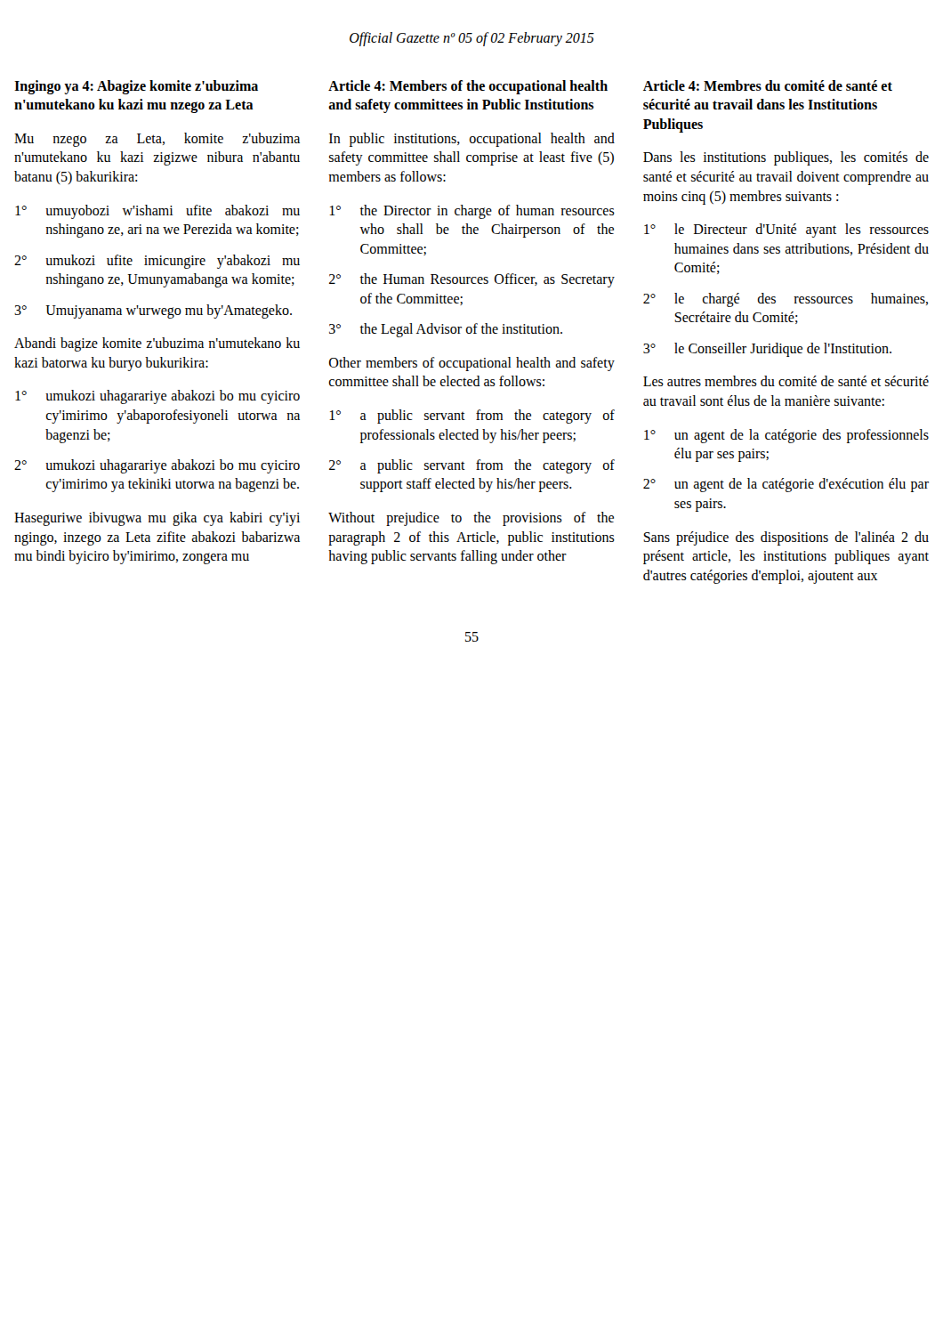Official Gazette nº 05 of 02 February 2015
| Ingingo ya 4: Abagize komite z'ubuzima n'umutekano ku kazi mu nzego za Leta Mu nzego za Leta, komite z'ubuzima n'umutekano ku kazi zigizwe nibura n'abantu batanu (5) bakurikira: 1° umuyobozi w'ishami ufite abakozi mu nshingano ze, ari na we Perezida wa komite; 2° umukozi ufite imicungire y'abakozi mu nshingano ze, Umunyamabanga wa komite; 3° Umujyanama w'urwego mu by'Amategeko. Abandi bagize komite z'ubuzima n'umutekano ku kazi batorwa ku buryo bukurikira: 1° umukozi uhagarariye abakozi bo mu cyiciro cy'imirimo y'abaporofesiyoneli utorwa na bagenzi be; 2° umukozi uhagarariye abakozi bo mu cyiciro cy'imirimo ya tekiniki utorwa na bagenzi be. Haseguriwe ibivugwa mu gika cya kabiri cy'iyi ngingo, inzego za Leta zifite abakozi babarizwa mu bindi byiciro by'imirimo, zongera mu | Article 4: Members of the occupational health and safety committees in Public Institutions In public institutions, occupational health and safety committee shall comprise at least five (5) members as follows: 1° the Director in charge of human resources who shall be the Chairperson of the Committee; 2° the Human Resources Officer, as Secretary of the Committee; 3° the Legal Advisor of the institution. Other members of occupational health and safety committee shall be elected as follows: 1° a public servant from the category of professionals elected by his/her peers; 2° a public servant from the category of support staff elected by his/her peers. Without prejudice to the provisions of the paragraph 2 of this Article, public institutions having public servants falling under other | Article 4: Membres du comité de santé et sécurité au travail dans les Institutions Publiques Dans les institutions publiques, les comités de santé et sécurité au travail doivent comprendre au moins cinq (5) membres suivants : 1° le Directeur d'Unité ayant les ressources humaines dans ses attributions, Président du Comité; 2° le chargé des ressources humaines, Secrétaire du Comité; 3° le Conseiller Juridique de l'Institution. Les autres membres du comité de santé et sécurité au travail sont élus de la manière suivante: 1° un agent de la catégorie des professionnels élu par ses pairs; 2° un agent de la catégorie d'exécution élu par ses pairs. Sans préjudice des dispositions de l'alinéa 2 du présent article, les institutions publiques ayant d'autres catégories d'emploi, ajoutent aux |
55